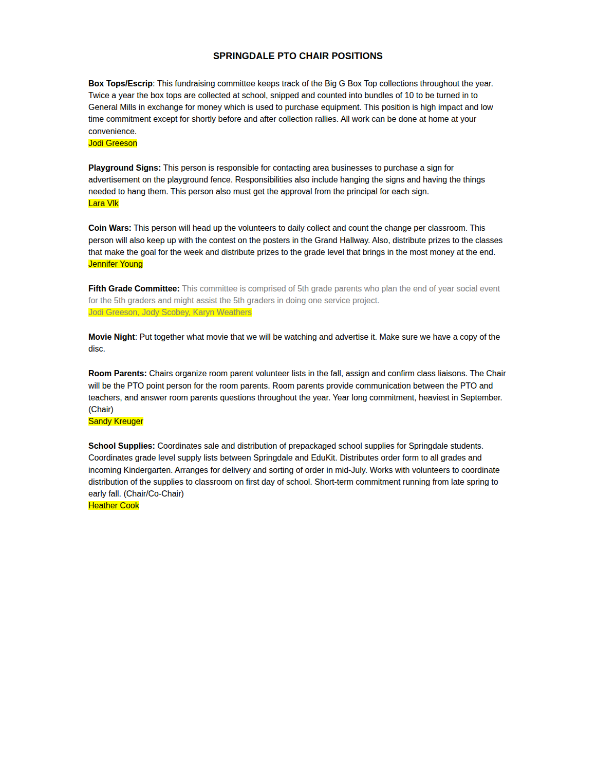SPRINGDALE PTO CHAIR POSITIONS
Box Tops/Escrip: This fundraising committee keeps track of the Big G Box Top collections throughout the year. Twice a year the box tops are collected at school, snipped and counted into bundles of 10 to be turned in to General Mills in exchange for money which is used to purchase equipment. This position is high impact and low time commitment except for shortly before and after collection rallies. All work can be done at home at your convenience.
Jodi Greeson
Playground Signs: This person is responsible for contacting area businesses to purchase a sign for advertisement on the playground fence. Responsibilities also include hanging the signs and having the things needed to hang them. This person also must get the approval from the principal for each sign.
Lara Vlk
Coin Wars: This person will head up the volunteers to daily collect and count the change per classroom. This person will also keep up with the contest on the posters in the Grand Hallway. Also, distribute prizes to the classes that make the goal for the week and distribute prizes to the grade level that brings in the most money at the end.
Jennifer Young
Fifth Grade Committee: This committee is comprised of 5th grade parents who plan the end of year social event for the 5th graders and might assist the 5th graders in doing one service project.
Jodi Greeson, Jody Scobey, Karyn Weathers
Movie Night: Put together what movie that we will be watching and advertise it. Make sure we have a copy of the disc.
Room Parents: Chairs organize room parent volunteer lists in the fall, assign and confirm class liaisons. The Chair will be the PTO point person for the room parents. Room parents provide communication between the PTO and teachers, and answer room parents questions throughout the year. Year long commitment, heaviest in September. (Chair)
Sandy Kreuger
School Supplies: Coordinates sale and distribution of prepackaged school supplies for Springdale students. Coordinates grade level supply lists between Springdale and EduKit. Distributes order form to all grades and incoming Kindergarten. Arranges for delivery and sorting of order in mid-July. Works with volunteers to coordinate distribution of the supplies to classroom on first day of school. Short-term commitment running from late spring to early fall. (Chair/Co-Chair)
Heather Cook